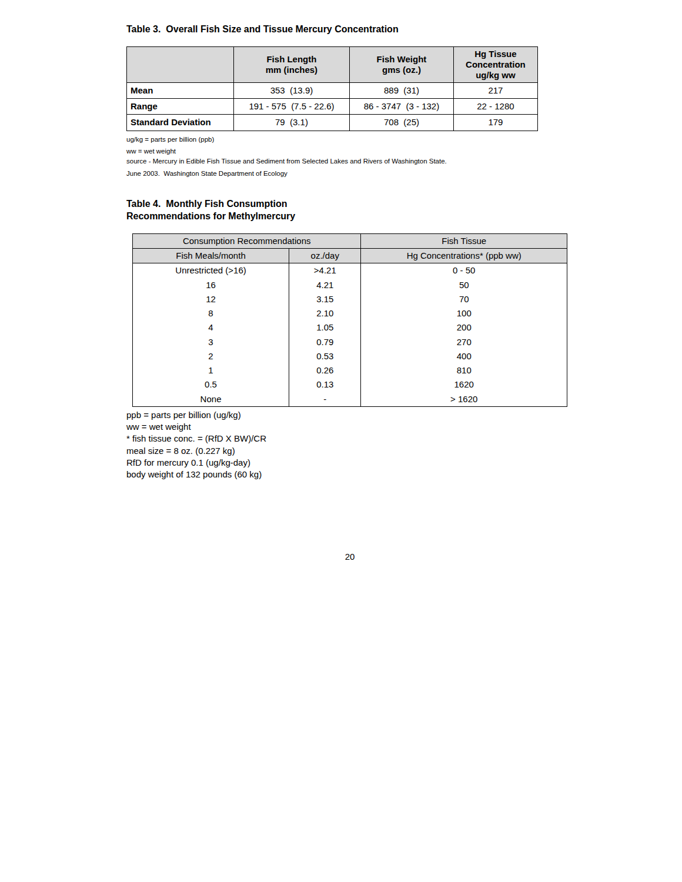Table 3. Overall Fish Size and Tissue Mercury Concentration
| | Fish Length mm (inches) | Fish Weight gms (oz.) | Hg Tissue Concentration ug/kg ww |
| --- | --- | --- | --- |
| Mean | 353 (13.9) | 889 (31) | 217 |
| Range | 191 - 575 (7.5 - 22.6) | 86 - 3747 (3 - 132) | 22 - 1280 |
| Standard Deviation | 79 (3.1) | 708 (25) | 179 |
ug/kg = parts per billion (ppb)
ww = wet weight
source - Mercury in Edible Fish Tissue and Sediment from Selected Lakes and Rivers of Washington State.
June 2003. Washington State Department of Ecology
Table 4. Monthly Fish Consumption
Recommendations for Methylmercury
| Consumption Recommendations | Fish Tissue |
| --- | --- |
| Fish Meals/month | oz./day | Hg Concentrations* (ppb ww) |
| Unrestricted (>16) | >4.21 | 0 - 50 |
| 16 | 4.21 | 50 |
| 12 | 3.15 | 70 |
| 8 | 2.10 | 100 |
| 4 | 1.05 | 200 |
| 3 | 0.79 | 270 |
| 2 | 0.53 | 400 |
| 1 | 0.26 | 810 |
| 0.5 | 0.13 | 1620 |
| None | - | > 1620 |
ppb = parts per billion (ug/kg)
ww = wet weight
* fish tissue conc. = (RfD X BW)/CR
meal size = 8 oz. (0.227 kg)
RfD for mercury 0.1 (ug/kg-day)
body weight of 132 pounds (60 kg)
20